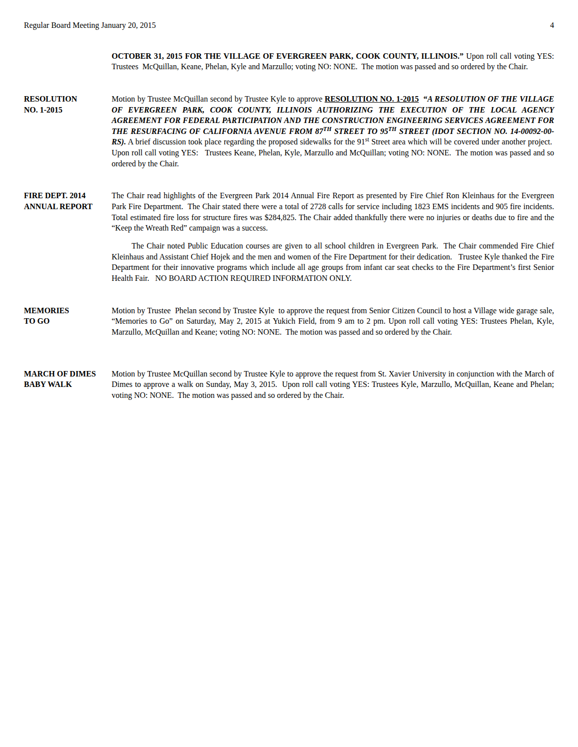Regular Board Meeting January 20, 2015
4
OCTOBER 31, 2015 FOR THE VILLAGE OF EVERGREEN PARK, COOK COUNTY, ILLINOIS.” Upon roll call voting YES: Trustees McQuillan, Keane, Phelan, Kyle and Marzullo; voting NO: NONE. The motion was passed and so ordered by the Chair.
Resolution No. 1-2015
Motion by Trustee McQuillan second by Trustee Kyle to approve RESOLUTION NO. 1-2015 “A RESOLUTION OF THE VILLAGE OF EVERGREEN PARK, COOK COUNTY, ILLINOIS AUTHORIZING THE EXECUTION OF THE LOCAL AGENCY AGREEMENT FOR FEDERAL PARTICIPATION AND THE CONSTRUCTION ENGINEERING SERVICES AGREEMENT FOR THE RESURFACING OF CALIFORNIA AVENUE FROM 87TH STREET TO 95TH STREET (IDOT SECTION NO. 14-00092-00-RS). A brief discussion took place regarding the proposed sidewalks for the 91st Street area which will be covered under another project. Upon roll call voting YES: Trustees Keane, Phelan, Kyle, Marzullo and McQuillan; voting NO: NONE. The motion was passed and so ordered by the Chair.
Fire Dept. 2014 Annual Report
The Chair read highlights of the Evergreen Park 2014 Annual Fire Report as presented by Fire Chief Ron Kleinhaus for the Evergreen Park Fire Department. The Chair stated there were a total of 2728 calls for service including 1823 EMS incidents and 905 fire incidents. Total estimated fire loss for structure fires was $284,825. The Chair added thankfully there were no injuries or deaths due to fire and the “Keep the Wreath Red” campaign was a success.
The Chair noted Public Education courses are given to all school children in Evergreen Park. The Chair commended Fire Chief Kleinhaus and Assistant Chief Hojek and the men and women of the Fire Department for their dedication. Trustee Kyle thanked the Fire Department for their innovative programs which include all age groups from infant car seat checks to the Fire Department’s first Senior Health Fair. NO BOARD ACTION REQUIRED INFORMATION ONLY.
Memories To Go
Motion by Trustee Phelan second by Trustee Kyle to approve the request from Senior Citizen Council to host a Village wide garage sale, “Memories to Go” on Saturday, May 2, 2015 at Yukich Field, from 9 am to 2 pm. Upon roll call voting YES: Trustees Phelan, Kyle, Marzullo, McQuillan and Keane; voting NO: NONE. The motion was passed and so ordered by the Chair.
March of Dimes Baby Walk
Motion by Trustee McQuillan second by Trustee Kyle to approve the request from St. Xavier University in conjunction with the March of Dimes to approve a walk on Sunday, May 3, 2015. Upon roll call voting YES: Trustees Kyle, Marzullo, McQuillan, Keane and Phelan; voting NO: NONE. The motion was passed and so ordered by the Chair.